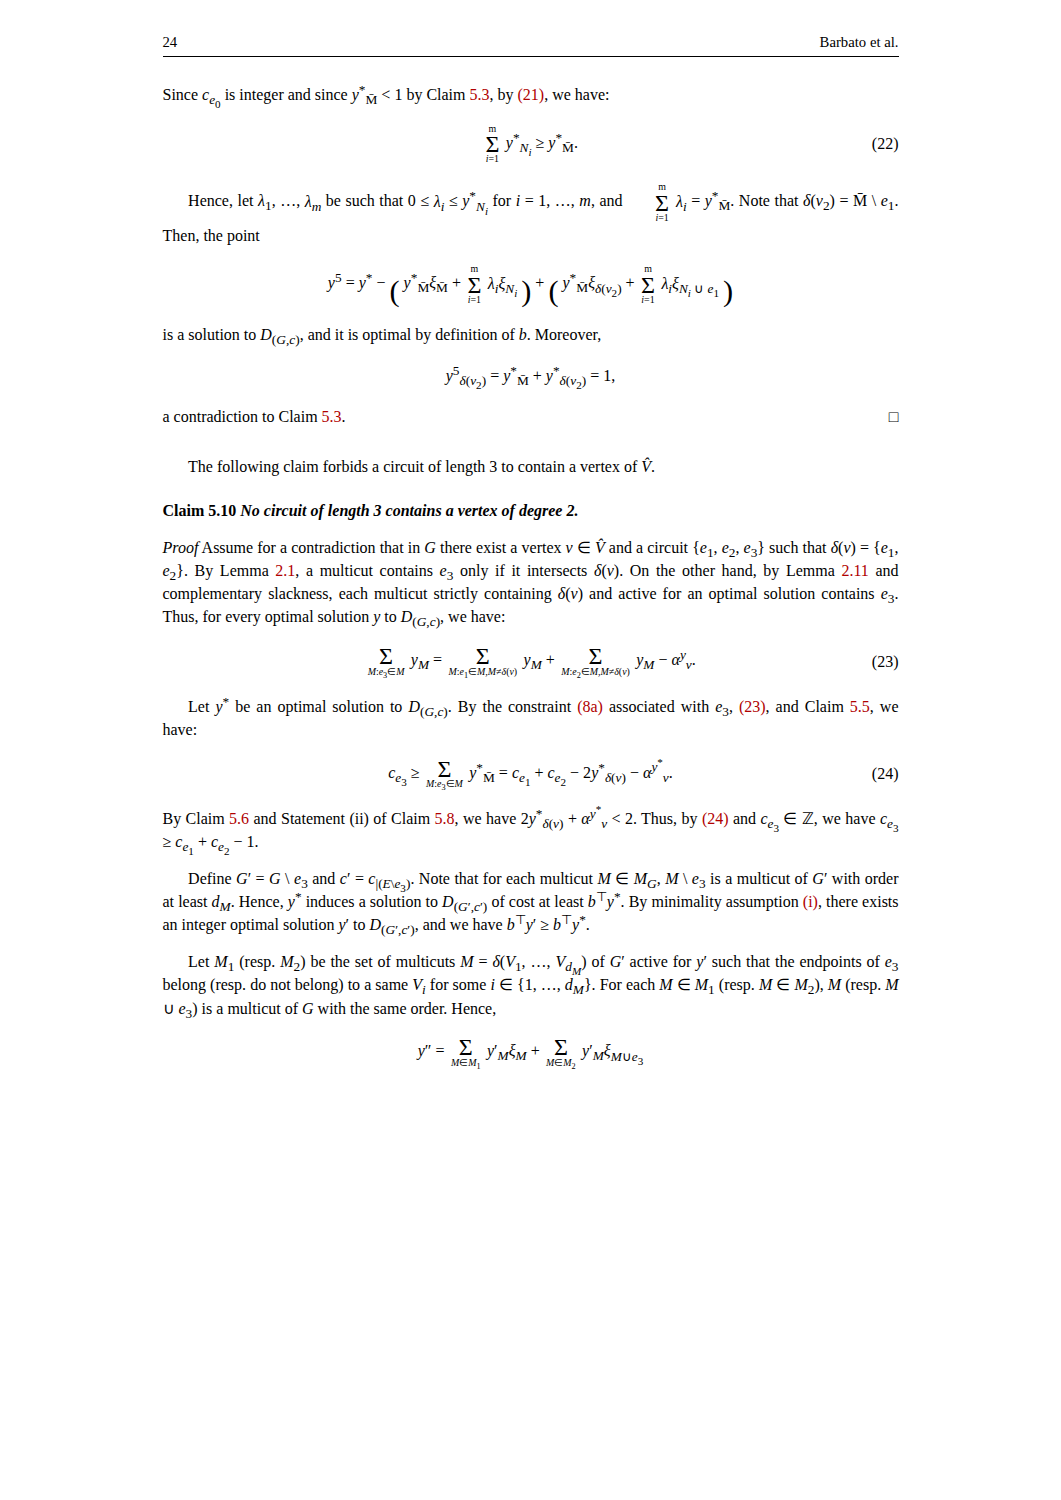24 Barbato et al.
Since ce0 is integer and since y*M̄ < 1 by Claim 5.3, by (21), we have:
mΣi=1 y*Ni ≥ y*M̄. (22)
Hence, let λ1, …, λm be such that 0 ≤ λi ≤ y*Ni for i = 1, …, m, and mΣi=1 λi = y*M̄. Note that δ(v2) = M̄ \ e1. Then, the point
y5 = y* − ( y*M̄ξM̄ + mΣi=1 λiξNi ) + ( y*M̄ξδ(v2) + mΣi=1 λiξNi ∪ e1 )
is a solution to D(G,c), and it is optimal by definition of b. Moreover,
y5δ(v2) = y*M̄ + y*δ(v2) = 1,
a contradiction to Claim 5.3. □
The following claim forbids a circuit of length 3 to contain a vertex of V̂.
Claim 5.10 No circuit of length 3 contains a vertex of degree 2.
Proof Assume for a contradiction that in G there exist a vertex v ∈ V̂ and a circuit {e1, e2, e3} such that δ(v) = {e1, e2}. By Lemma 2.1, a multicut contains e3 only if it intersects δ(v). On the other hand, by Lemma 2.11 and complementary slackness, each multicut strictly containing δ(v) and active for an optimal solution contains e3. Thus, for every optimal solution y to D(G,c), we have:
ΣM:e3∈M yM = ΣM:e1∈M,M≠δ(v) yM + ΣM:e2∈M,M≠δ(v) yM − αyv. (23)
Let y* be an optimal solution to D(G,c). By the constraint (8a) associated with e3, (23), and Claim 5.5, we have:
ce3 ≥ ΣM:e3∈M y*M̄ = ce1 + ce2 − 2y*δ(v) − αy*v. (24)
By Claim 5.6 and Statement (ii) of Claim 5.8, we have 2y*δ(v) + αy*v < 2. Thus, by (24) and ce3 ∈ ℤ, we have ce3 ≥ ce1 + ce2 − 1.
Define G′ = G \ e3 and c′ = c|(E\e3). Note that for each multicut M ∈ MG, M \ e3 is a multicut of G′ with order at least dM. Hence, y* induces a solution to D(G′,c′) of cost at least b⊤y*. By minimality assumption (i), there exists an integer optimal solution y′ to D(G′,c′), and we have b⊤y′ ≥ b⊤y*.
Let M1 (resp. M2) be the set of multicuts M = δ(V1, …, VdM) of G′ active for y′ such that the endpoints of e3 belong (resp. do not belong) to a same Vi for some i ∈ {1, …, dM}. For each M ∈ M1 (resp. M ∈ M2), M (resp. M ∪ e3) is a multicut of G with the same order. Hence,
y″ = ΣM∈M1 y′MξM + ΣM∈M2 y′MξM∪e3